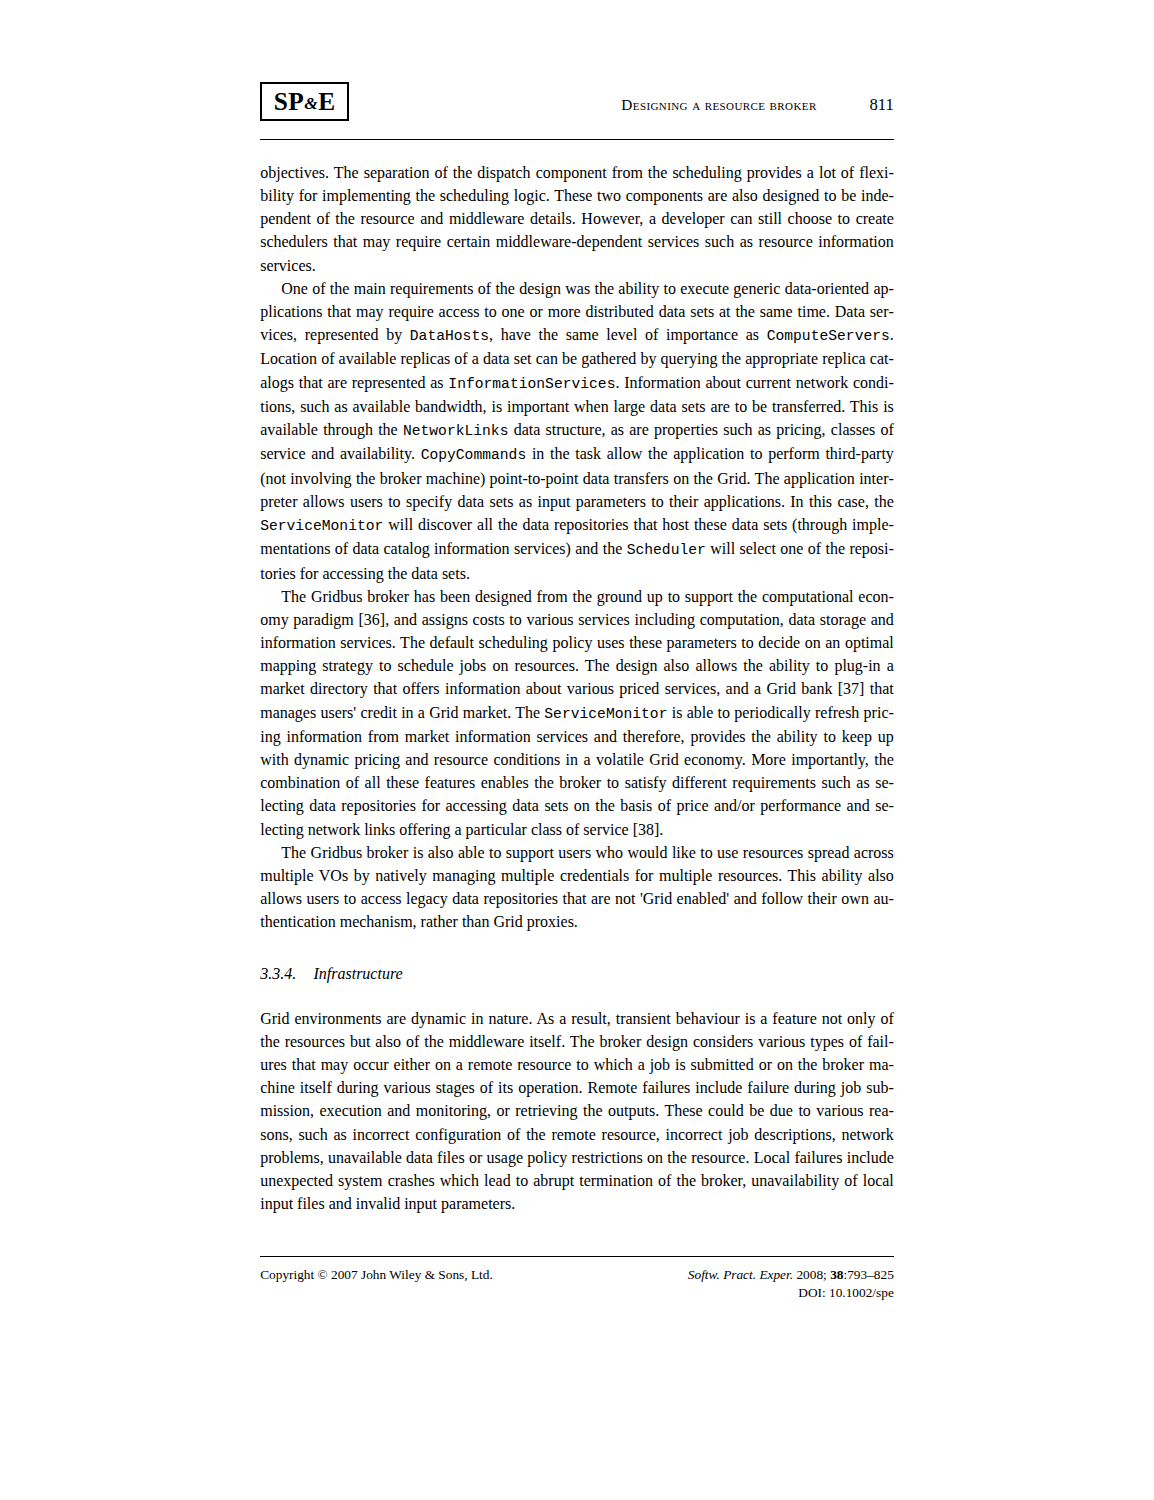SP&E
Designing a resource broker 811
objectives. The separation of the dispatch component from the scheduling provides a lot of flexibility for implementing the scheduling logic. These two components are also designed to be independent of the resource and middleware details. However, a developer can still choose to create schedulers that may require certain middleware-dependent services such as resource information services.
One of the main requirements of the design was the ability to execute generic data-oriented applications that may require access to one or more distributed data sets at the same time. Data services, represented by DataHosts, have the same level of importance as ComputeServers. Location of available replicas of a data set can be gathered by querying the appropriate replica catalogs that are represented as InformationServices. Information about current network conditions, such as available bandwidth, is important when large data sets are to be transferred. This is available through the NetworkLinks data structure, as are properties such as pricing, classes of service and availability. CopyCommands in the task allow the application to perform third-party (not involving the broker machine) point-to-point data transfers on the Grid. The application interpreter allows users to specify data sets as input parameters to their applications. In this case, the ServiceMonitor will discover all the data repositories that host these data sets (through implementations of data catalog information services) and the Scheduler will select one of the repositories for accessing the data sets.
The Gridbus broker has been designed from the ground up to support the computational economy paradigm [36], and assigns costs to various services including computation, data storage and information services. The default scheduling policy uses these parameters to decide on an optimal mapping strategy to schedule jobs on resources. The design also allows the ability to plug-in a market directory that offers information about various priced services, and a Grid bank [37] that manages users' credit in a Grid market. The ServiceMonitor is able to periodically refresh pricing information from market information services and therefore, provides the ability to keep up with dynamic pricing and resource conditions in a volatile Grid economy. More importantly, the combination of all these features enables the broker to satisfy different requirements such as selecting data repositories for accessing data sets on the basis of price and/or performance and selecting network links offering a particular class of service [38].
The Gridbus broker is also able to support users who would like to use resources spread across multiple VOs by natively managing multiple credentials for multiple resources. This ability also allows users to access legacy data repositories that are not 'Grid enabled' and follow their own authentication mechanism, rather than Grid proxies.
3.3.4. Infrastructure
Grid environments are dynamic in nature. As a result, transient behaviour is a feature not only of the resources but also of the middleware itself. The broker design considers various types of failures that may occur either on a remote resource to which a job is submitted or on the broker machine itself during various stages of its operation. Remote failures include failure during job submission, execution and monitoring, or retrieving the outputs. These could be due to various reasons, such as incorrect configuration of the remote resource, incorrect job descriptions, network problems, unavailable data files or usage policy restrictions on the resource. Local failures include unexpected system crashes which lead to abrupt termination of the broker, unavailability of local input files and invalid input parameters.
Copyright © 2007 John Wiley & Sons, Ltd.
Softw. Pract. Exper. 2008; 38:793–825
DOI: 10.1002/spe